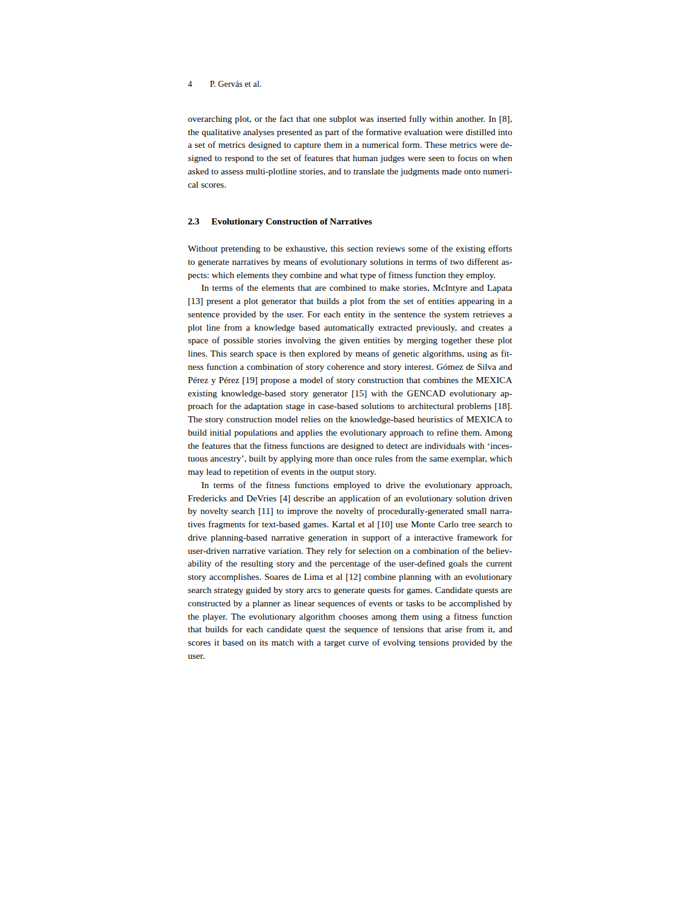4 P. Gervás et al.
overarching plot, or the fact that one subplot was inserted fully within another. In [8], the qualitative analyses presented as part of the formative evaluation were distilled into a set of metrics designed to capture them in a numerical form. These metrics were designed to respond to the set of features that human judges were seen to focus on when asked to assess multi-plotline stories, and to translate the judgments made onto numerical scores.
2.3 Evolutionary Construction of Narratives
Without pretending to be exhaustive, this section reviews some of the existing efforts to generate narratives by means of evolutionary solutions in terms of two different aspects: which elements they combine and what type of fitness function they employ.
In terms of the elements that are combined to make stories, McIntyre and Lapata [13] present a plot generator that builds a plot from the set of entities appearing in a sentence provided by the user. For each entity in the sentence the system retrieves a plot line from a knowledge based automatically extracted previously, and creates a space of possible stories involving the given entities by merging together these plot lines. This search space is then explored by means of genetic algorithms, using as fitness function a combination of story coherence and story interest. Gómez de Silva and Pérez y Pérez [19] propose a model of story construction that combines the MEXICA existing knowledge-based story generator [15] with the GENCAD evolutionary approach for the adaptation stage in case-based solutions to architectural problems [18]. The story construction model relies on the knowledge-based heuristics of MEXICA to build initial populations and applies the evolutionary approach to refine them. Among the features that the fitness functions are designed to detect are individuals with ‘incestuous ancestry’, built by applying more than once rules from the same exemplar, which may lead to repetition of events in the output story.
In terms of the fitness functions employed to drive the evolutionary approach, Fredericks and DeVries [4] describe an application of an evolutionary solution driven by novelty search [11] to improve the novelty of procedurally-generated small narratives fragments for text-based games. Kartal et al [10] use Monte Carlo tree search to drive planning-based narrative generation in support of a interactive framework for user-driven narrative variation. They rely for selection on a combination of the believability of the resulting story and the percentage of the user-defined goals the current story accomplishes. Soares de Lima et al [12] combine planning with an evolutionary search strategy guided by story arcs to generate quests for games. Candidate quests are constructed by a planner as linear sequences of events or tasks to be accomplished by the player. The evolutionary algorithm chooses among them using a fitness function that builds for each candidate quest the sequence of tensions that arise from it, and scores it based on its match with a target curve of evolving tensions provided by the user.